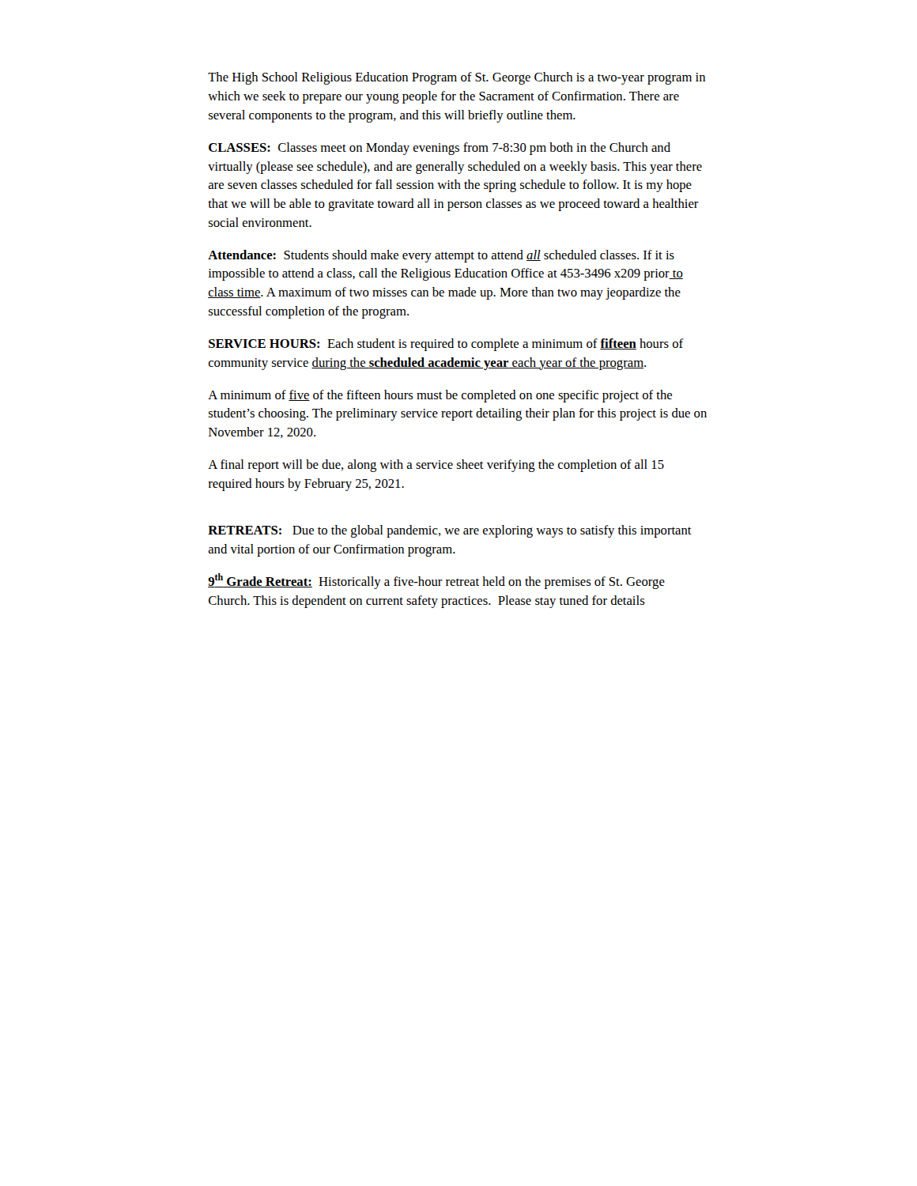The High School Religious Education Program of St. George Church is a two-year program in which we seek to prepare our young people for the Sacrament of Confirmation. There are several components to the program, and this will briefly outline them.
CLASSES: Classes meet on Monday evenings from 7-8:30 pm both in the Church and virtually (please see schedule), and are generally scheduled on a weekly basis. This year there are seven classes scheduled for fall session with the spring schedule to follow. It is my hope that we will be able to gravitate toward all in person classes as we proceed toward a healthier social environment.
Attendance: Students should make every attempt to attend all scheduled classes. If it is impossible to attend a class, call the Religious Education Office at 453-3496 x209 prior to class time. A maximum of two misses can be made up. More than two may jeopardize the successful completion of the program.
SERVICE HOURS: Each student is required to complete a minimum of fifteen hours of community service during the scheduled academic year each year of the program.
A minimum of five of the fifteen hours must be completed on one specific project of the student’s choosing. The preliminary service report detailing their plan for this project is due on November 12, 2020.
A final report will be due, along with a service sheet verifying the completion of all 15 required hours by February 25, 2021.
RETREATS: Due to the global pandemic, we are exploring ways to satisfy this important and vital portion of our Confirmation program.
9th Grade Retreat: Historically a five-hour retreat held on the premises of St. George Church. This is dependent on current safety practices. Please stay tuned for details